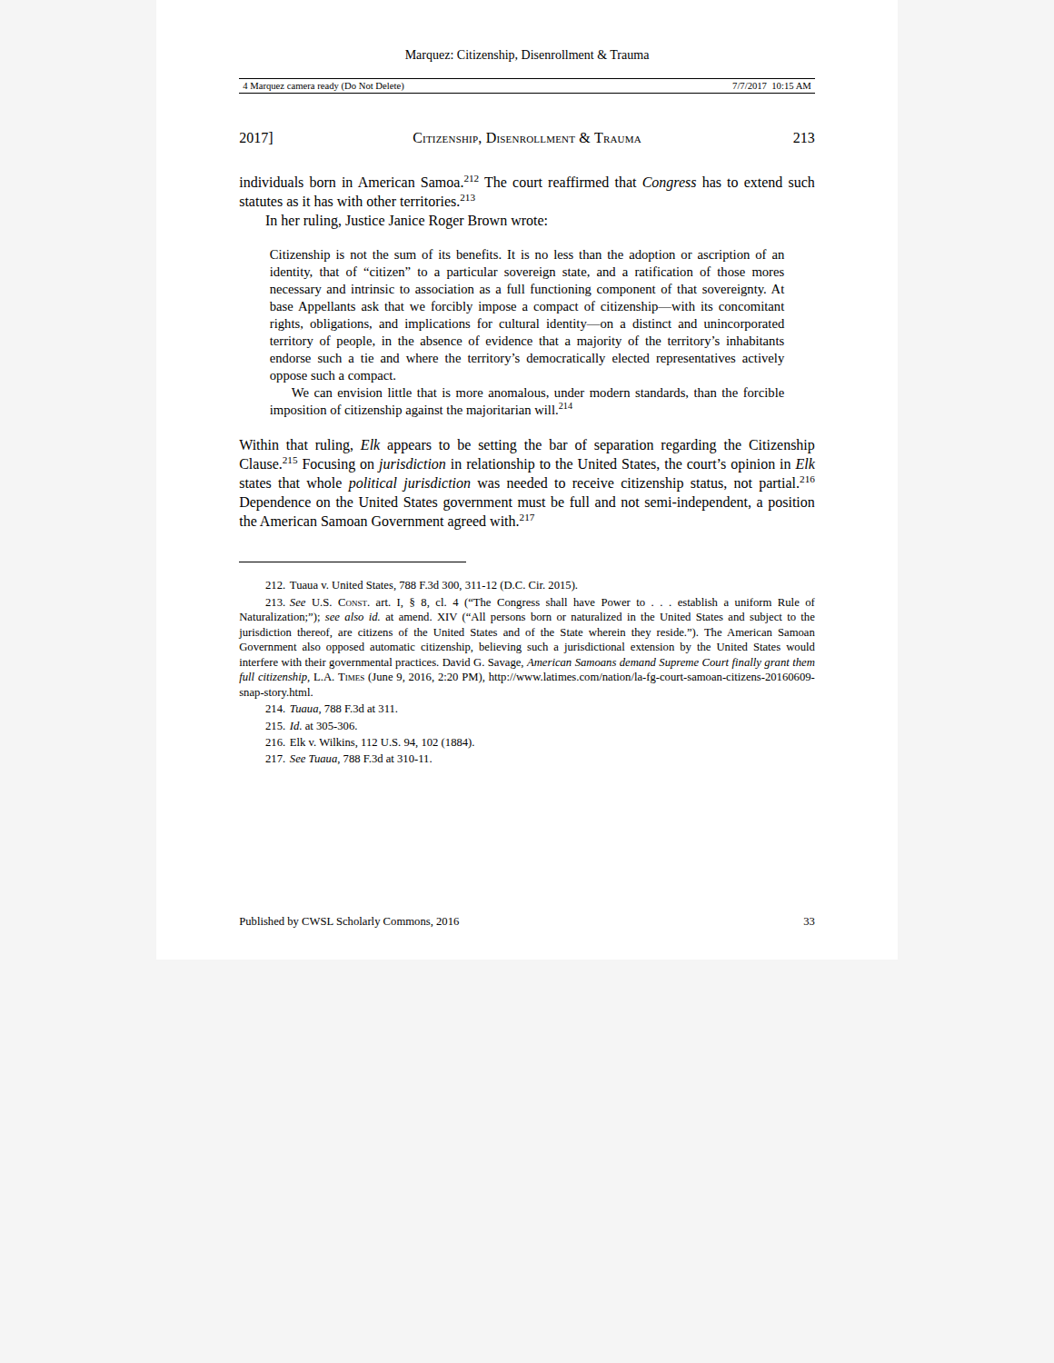Marquez: Citizenship, Disenrollment & Trauma
4 Marquez camera ready (Do Not Delete) 7/7/2017 10:15 AM
2017]
Citizenship, Disenrollment & Trauma
213
individuals born in American Samoa.212 The court reaffirmed that Congress has to extend such statutes as it has with other territories.213
In her ruling, Justice Janice Roger Brown wrote:
Citizenship is not the sum of its benefits. It is no less than the adoption or ascription of an identity, that of “citizen” to a particular sovereign state, and a ratification of those mores necessary and intrinsic to association as a full functioning component of that sovereignty. At base Appellants ask that we forcibly impose a compact of citizenship—with its concomitant rights, obligations, and implications for cultural identity—on a distinct and unincorporated territory of people, in the absence of evidence that a majority of the territory’s inhabitants endorse such a tie and where the territory’s democratically elected representatives actively oppose such a compact.
We can envision little that is more anomalous, under modern standards, than the forcible imposition of citizenship against the majoritarian will.214
Within that ruling, Elk appears to be setting the bar of separation regarding the Citizenship Clause.215 Focusing on jurisdiction in relationship to the United States, the court’s opinion in Elk states that whole political jurisdiction was needed to receive citizenship status, not partial.216 Dependence on the United States government must be full and not semi-independent, a position the American Samoan Government agreed with.217
212. Tuaua v. United States, 788 F.3d 300, 311-12 (D.C. Cir. 2015).
213. See U.S. Const. art. I, § 8, cl. 4 (“The Congress shall have Power to . . . establish a uniform Rule of Naturalization;”); see also id. at amend. XIV (“All persons born or naturalized in the United States and subject to the jurisdiction thereof, are citizens of the United States and of the State wherein they reside.”). The American Samoan Government also opposed automatic citizenship, believing such a jurisdictional extension by the United States would interfere with their governmental practices. David G. Savage, American Samoans demand Supreme Court finally grant them full citizenship, L.A. Times (June 9, 2016, 2:20 PM), http://www.latimes.com/nation/la-fg-court-samoan-citizens-20160609-snap-story.html.
214. Tuaua, 788 F.3d at 311.
215. Id. at 305-306.
216. Elk v. Wilkins, 112 U.S. 94, 102 (1884).
217. See Tuaua, 788 F.3d at 310-11.
Published by CWSL Scholarly Commons, 2016 33